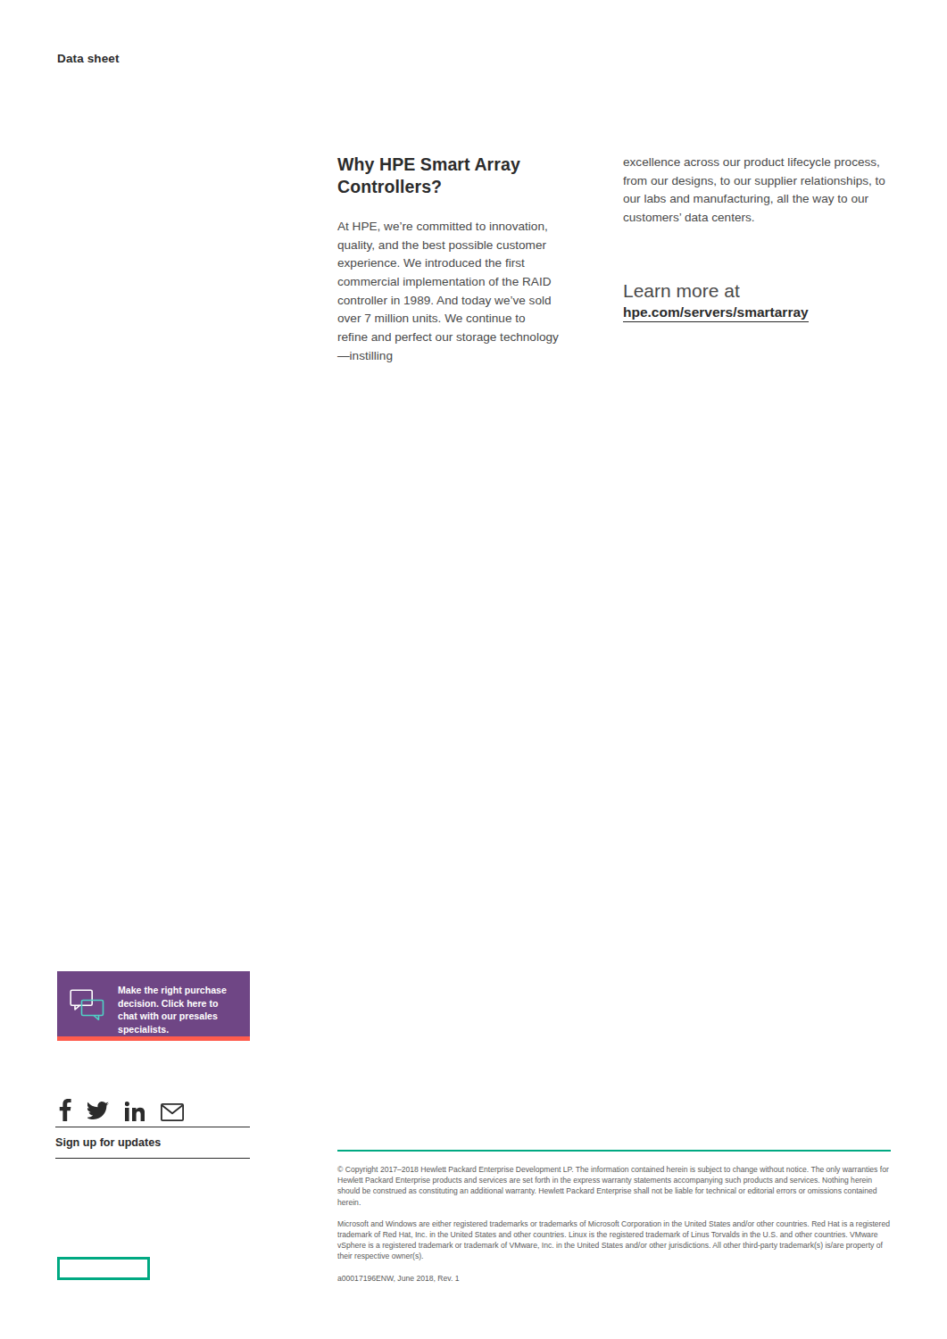Data sheet
Why HPE Smart Array
Controllers?
At HPE, we’re committed to innovation, quality, and the best possible customer experience. We introduced the first commercial implementation of the RAID controller in 1989. And today we’ve sold over 7 million units. We continue to refine and perfect our storage technology—instilling
excellence across our product lifecycle process, from our designs, to our supplier relationships, to our labs and manufacturing, all the way to our customers’ data centers.
Learn more at
hpe.com/servers/smartarray
Make the right purchase decision. Click here to chat with our presales specialists.
Sign up for updates
© Copyright 2017–2018 Hewlett Packard Enterprise Development LP. The information contained herein is subject to change without notice. The only warranties for Hewlett Packard Enterprise products and services are set forth in the express warranty statements accompanying such products and services. Nothing herein should be construed as constituting an additional warranty. Hewlett Packard Enterprise shall not be liable for technical or editorial errors or omissions contained herein.
Microsoft and Windows are either registered trademarks or trademarks of Microsoft Corporation in the United States and/or other countries. Red Hat is a registered trademark of Red Hat, Inc. in the United States and other countries. Linux is the registered trademark of Linus Torvalds in the U.S. and other countries. VMware vSphere is a registered trademark or trademark of VMware, Inc. in the United States and/or other jurisdictions. All other third-party trademark(s) is/are property of their respective owner(s).
a00017196ENW, June 2018, Rev. 1